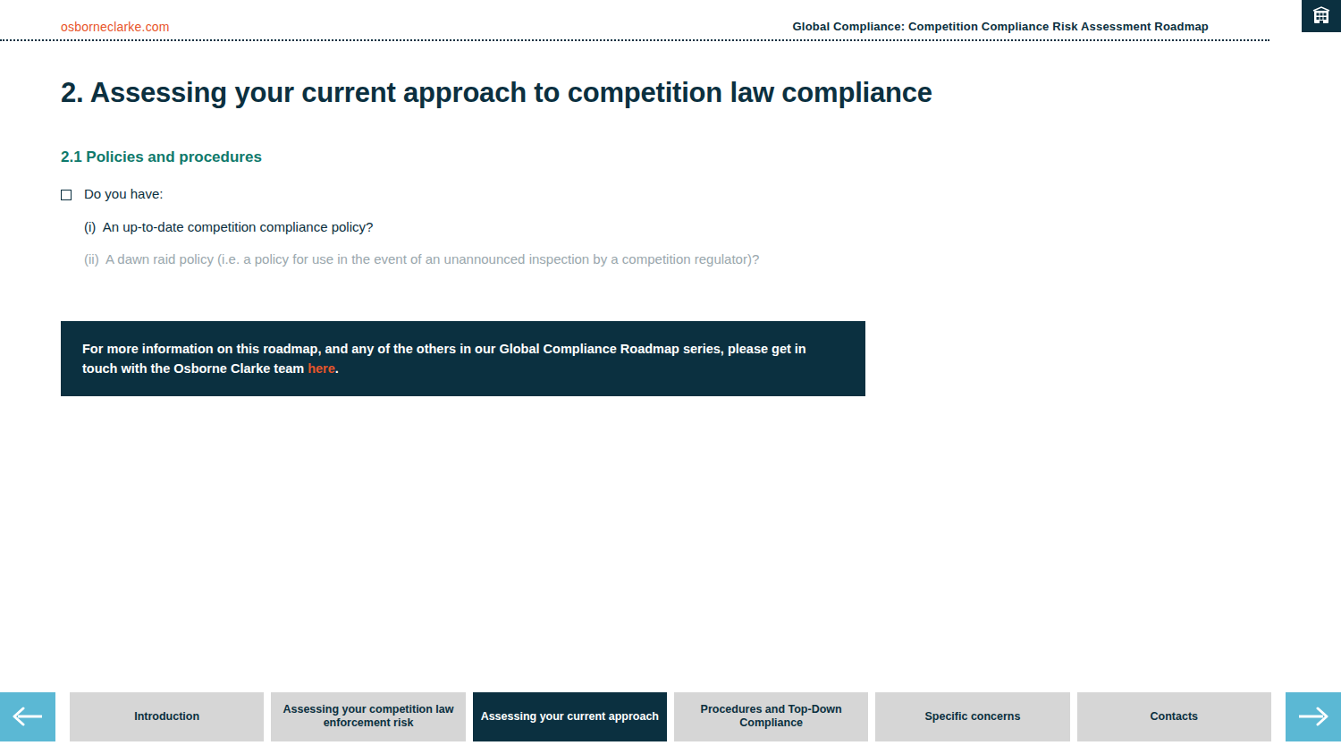osborneclarke.com
Global Compliance: Competition Compliance Risk Assessment Roadmap
2. Assessing your current approach to competition law compliance
2.1 Policies and procedures
Do you have:
(i) An up-to-date competition compliance policy?
(ii) A dawn raid policy (i.e. a policy for use in the event of an unannounced inspection by a competition regulator)?
For more information on this roadmap, and any of the others in our Global Compliance Roadmap series, please get in touch with the Osborne Clarke team here.
Introduction
Assessing your competition law enforcement risk
Assessing your current approach
Procedures and Top-Down Compliance
Specific concerns
Contacts